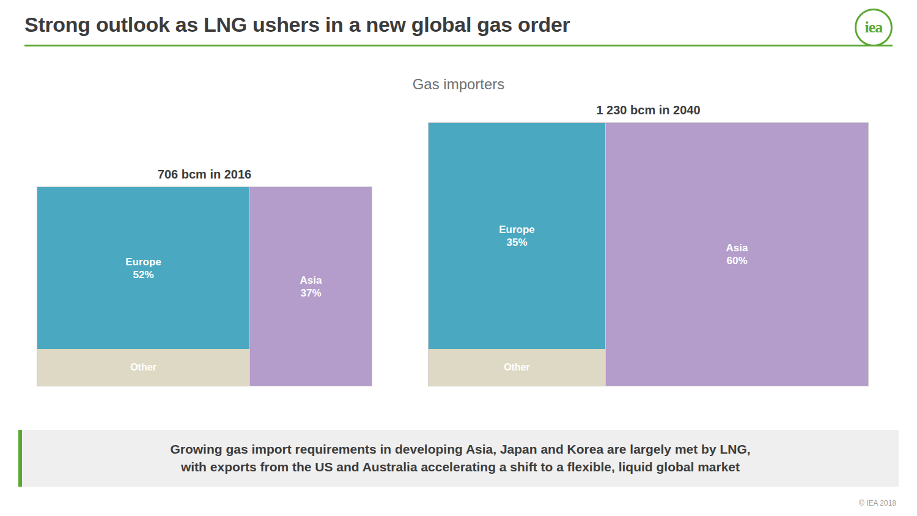Strong outlook as LNG ushers in a new global gas order
iea
Gas importers
706 bcm in 2016
Europe
52%
Other
Asia
37%
1 230 bcm in 2040
Europe
35%
Other
Asia
60%
Growing gas import requirements in developing Asia, Japan and Korea are largely met by LNG,
with exports from the US and Australia accelerating a shift to a flexible, liquid global market
© IEA 2018